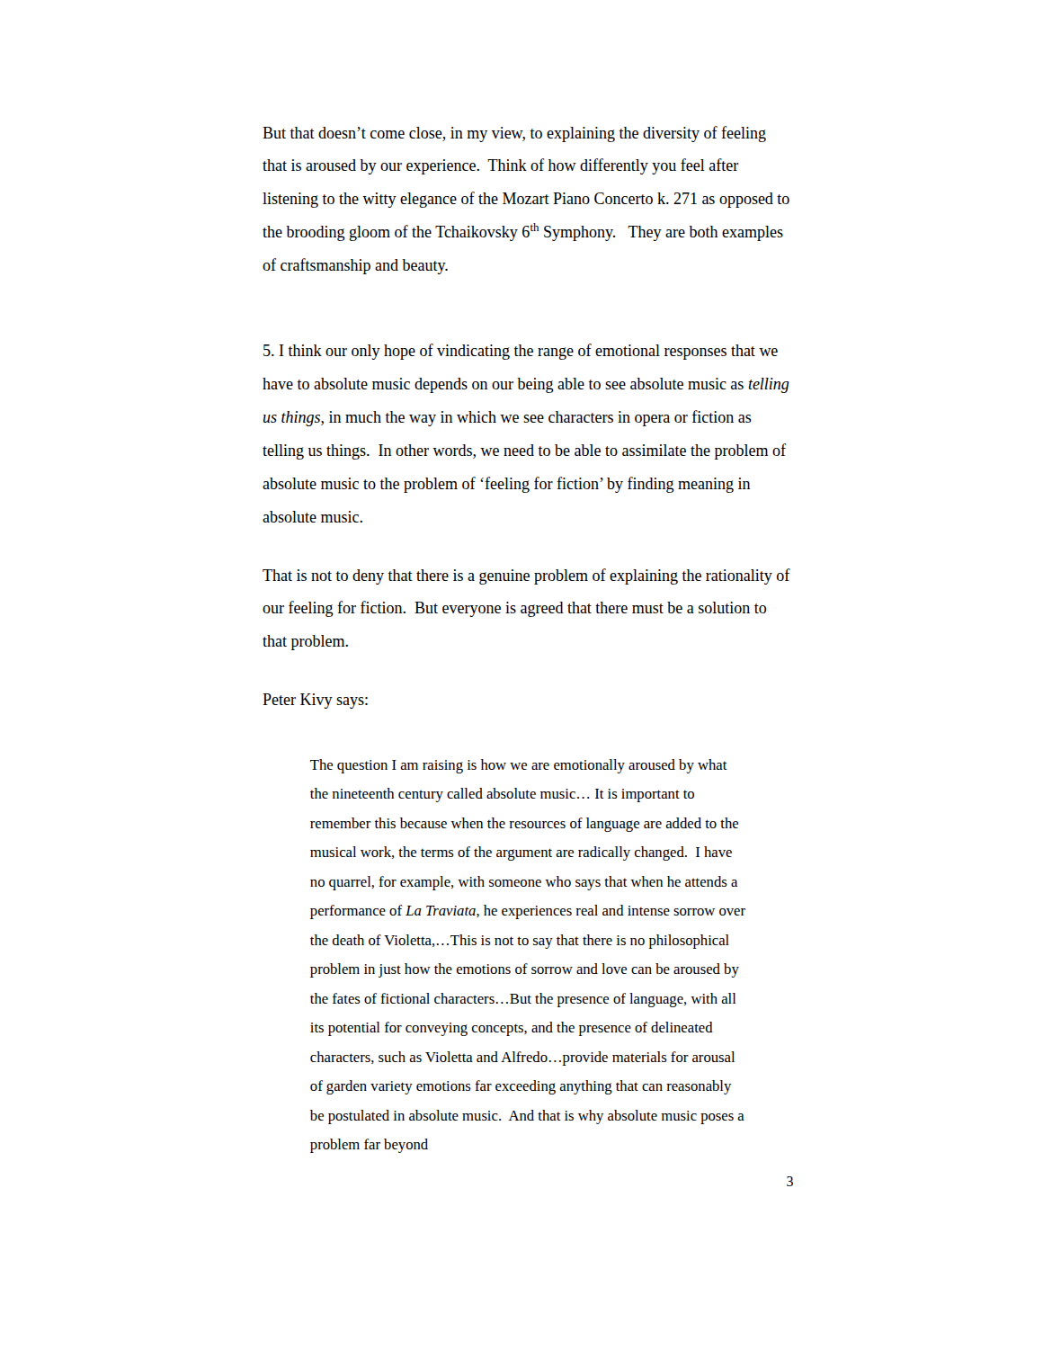But that doesn’t come close, in my view, to explaining the diversity of feeling that is aroused by our experience. Think of how differently you feel after listening to the witty elegance of the Mozart Piano Concerto k. 271 as opposed to the brooding gloom of the Tchaikovsky 6th Symphony. They are both examples of craftsmanship and beauty.
5. I think our only hope of vindicating the range of emotional responses that we have to absolute music depends on our being able to see absolute music as telling us things, in much the way in which we see characters in opera or fiction as telling us things. In other words, we need to be able to assimilate the problem of absolute music to the problem of ‘feeling for fiction’ by finding meaning in absolute music.
That is not to deny that there is a genuine problem of explaining the rationality of our feeling for fiction. But everyone is agreed that there must be a solution to that problem.
Peter Kivy says:
The question I am raising is how we are emotionally aroused by what the nineteenth century called absolute music… It is important to remember this because when the resources of language are added to the musical work, the terms of the argument are radically changed. I have no quarrel, for example, with someone who says that when he attends a performance of La Traviata, he experiences real and intense sorrow over the death of Violetta,…This is not to say that there is no philosophical problem in just how the emotions of sorrow and love can be aroused by the fates of fictional characters…But the presence of language, with all its potential for conveying concepts, and the presence of delineated characters, such as Violetta and Alfredo…provide materials for arousal of garden variety emotions far exceeding anything that can reasonably be postulated in absolute music. And that is why absolute music poses a problem far beyond
3